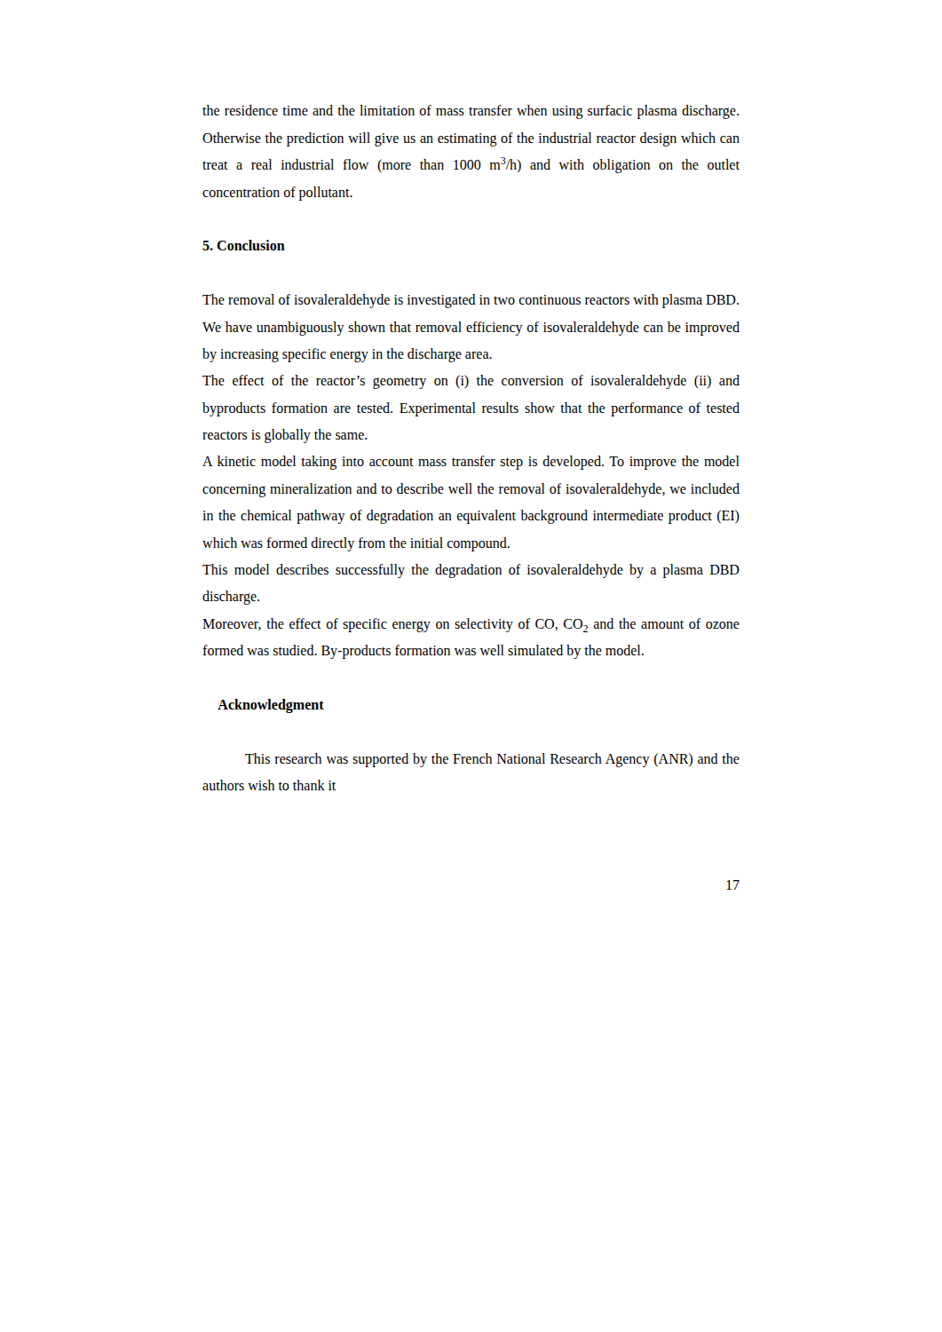the residence time and the limitation of mass transfer when using surfacic plasma discharge. Otherwise the prediction will give us an estimating of the industrial reactor design which can treat a real industrial flow (more than 1000 m3/h) and with obligation on the outlet concentration of pollutant.
5. Conclusion
The removal of isovaleraldehyde is investigated in two continuous reactors with plasma DBD. We have unambiguously shown that removal efficiency of isovaleraldehyde can be improved by increasing specific energy in the discharge area.
The effect of the reactor’s geometry on (i) the conversion of isovaleraldehyde (ii) and byproducts formation are tested. Experimental results show that the performance of tested reactors is globally the same.
A kinetic model taking into account mass transfer step is developed. To improve the model concerning mineralization and to describe well the removal of isovaleraldehyde, we included in the chemical pathway of degradation an equivalent background intermediate product (EI) which was formed directly from the initial compound.
This model describes successfully the degradation of isovaleraldehyde by a plasma DBD discharge.
Moreover, the effect of specific energy on selectivity of CO, CO2 and the amount of ozone formed was studied. By-products formation was well simulated by the model.
Acknowledgment
This research was supported by the French National Research Agency (ANR) and the authors wish to thank it
17